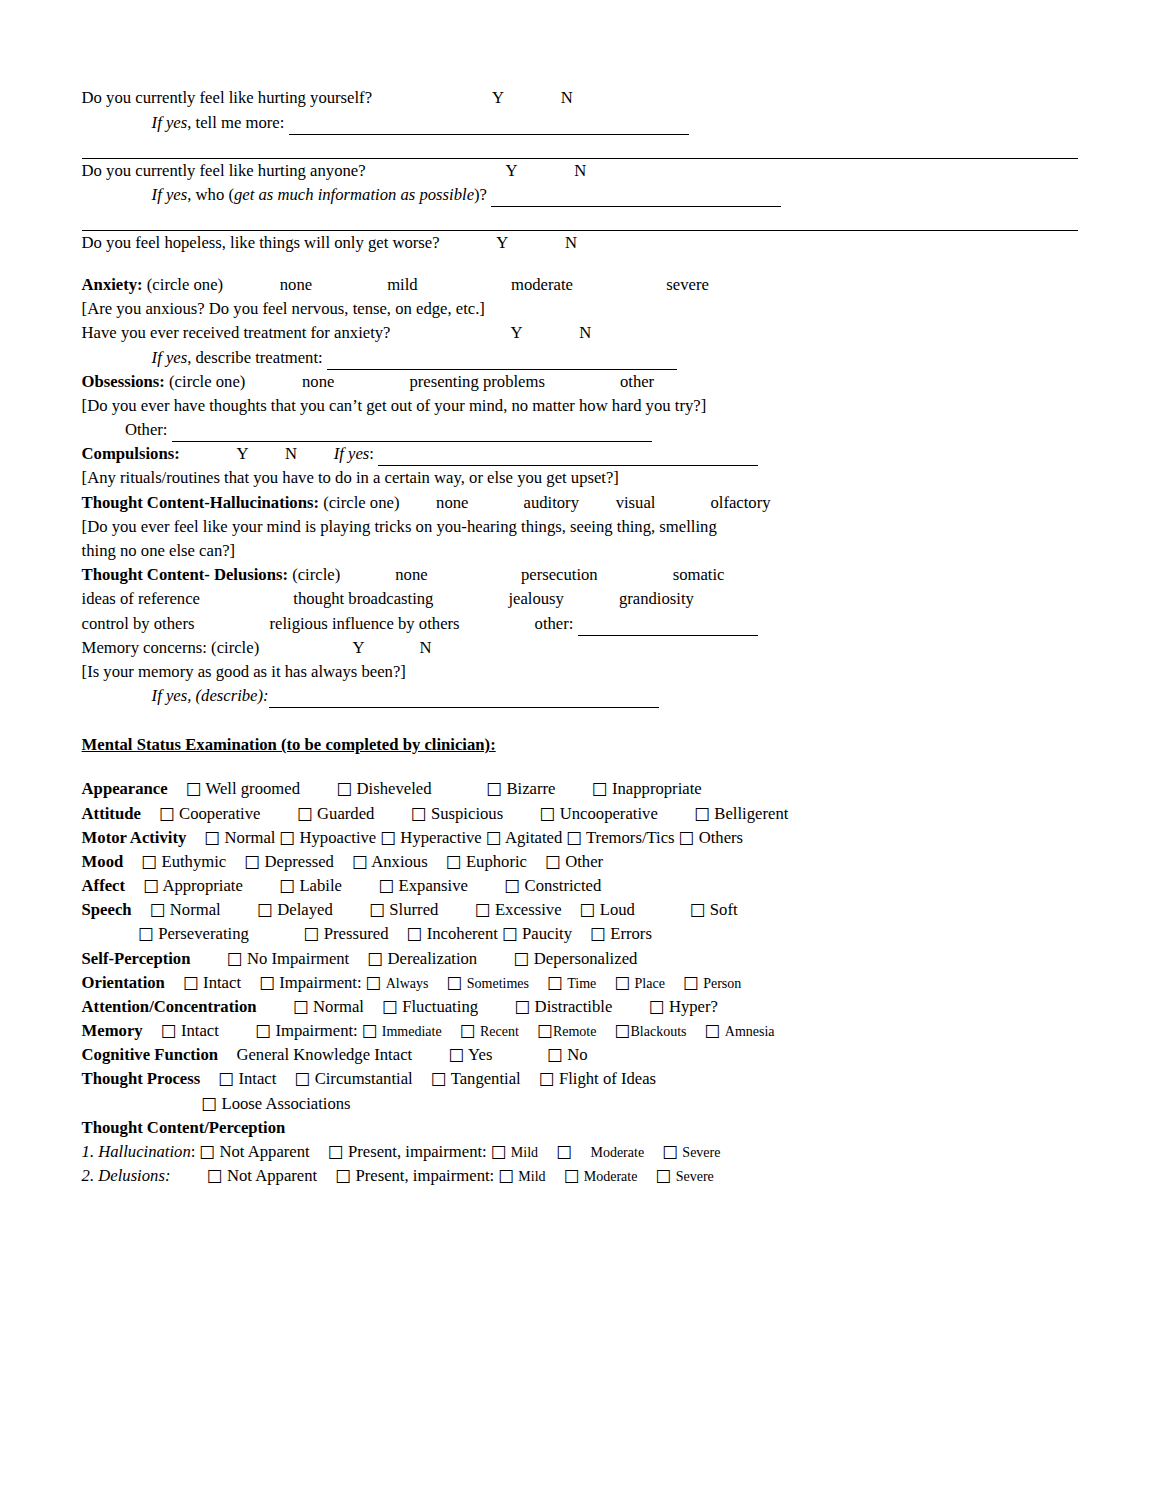Do you currently feel like hurting yourself? Y N
If yes, tell me more:
Do you currently feel like hurting anyone? Y N
If yes, who (get as much information as possible)?
Do you feel hopeless, like things will only get worse? Y N
Anxiety: (circle one) none mild moderate severe
[Are you anxious? Do you feel nervous, tense, on edge, etc.]
Have you ever received treatment for anxiety? Y N
If yes, describe treatment:
Obsessions: (circle one) none presenting problems other
[Do you ever have thoughts that you can’t get out of your mind, no matter how hard you try?]
Other:
Compulsions: Y N If yes:
[Any rituals/routines that you have to do in a certain way, or else you get upset?]
Thought Content-Hallucinations: (circle one) none auditory visual olfactory
[Do you ever feel like your mind is playing tricks on you-hearing things, seeing thing, smelling
thing no one else can?]
Thought Content- Delusions: (circle) none persecution somatic
ideas of reference thought broadcasting jealousy grandiosity
control by others religious influence by others other:
Memory concerns: (circle) Y N
[Is your memory as good as it has always been?]
If yes, (describe):
Mental Status Examination (to be completed by clinician):
Appearance □ Well groomed □ Disheveled □ Bizarre □ Inappropriate
Attitude □ Cooperative □ Guarded □ Suspicious □ Uncooperative □ Belligerent
Motor Activity □ Normal □ Hypoactive □ Hyperactive □ Agitated □ Tremors/Tics □ Others
Mood □ Euthymic □ Depressed □ Anxious □ Euphoric □ Other
Affect □ Appropriate □ Labile □ Expansive □ Constricted
Speech □ Normal □ Delayed □ Slurred □ Excessive □ Loud □ Soft
□ Perseverating □ Pressured □ Incoherent □ Paucity □ Errors
Self-Perception □ No Impairment □ Derealization □ Depersonalized
Orientation □ Intact □ Impairment: □ Always □ Sometimes □ Time □ Place □ Person
Attention/Concentration □ Normal □ Fluctuating □ Distractible □ Hyper?
Memory □ Intact □ Impairment: □ Immediate □ Recent □Remote □Blackouts □ Amnesia
Cognitive Function General Knowledge Intact □ Yes □ No
Thought Process □ Intact □ Circumstantial □ Tangential □ Flight of Ideas
□ Loose Associations
Thought Content/Perception
1. Hallucination: □ Not Apparent □ Present, impairment: □ Mild □ Moderate □ Severe
2. Delusions: □ Not Apparent □ Present, impairment: □ Mild □ Moderate □ Severe